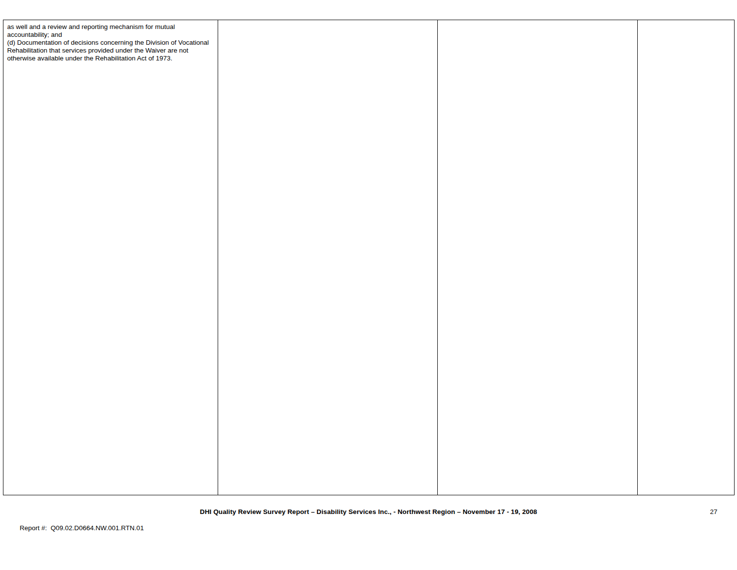| as well and a review and reporting mechanism for mutual accountability; and (d) Documentation of decisions concerning the Division of Vocational Rehabilitation that services provided under the Waiver are not otherwise available under the Rehabilitation Act of 1973. | | | |
DHI Quality Review Survey Report – Disability Services Inc., - Northwest Region – November 17 - 19, 2008
27
Report #: Q09.02.D0664.NW.001.RTN.01